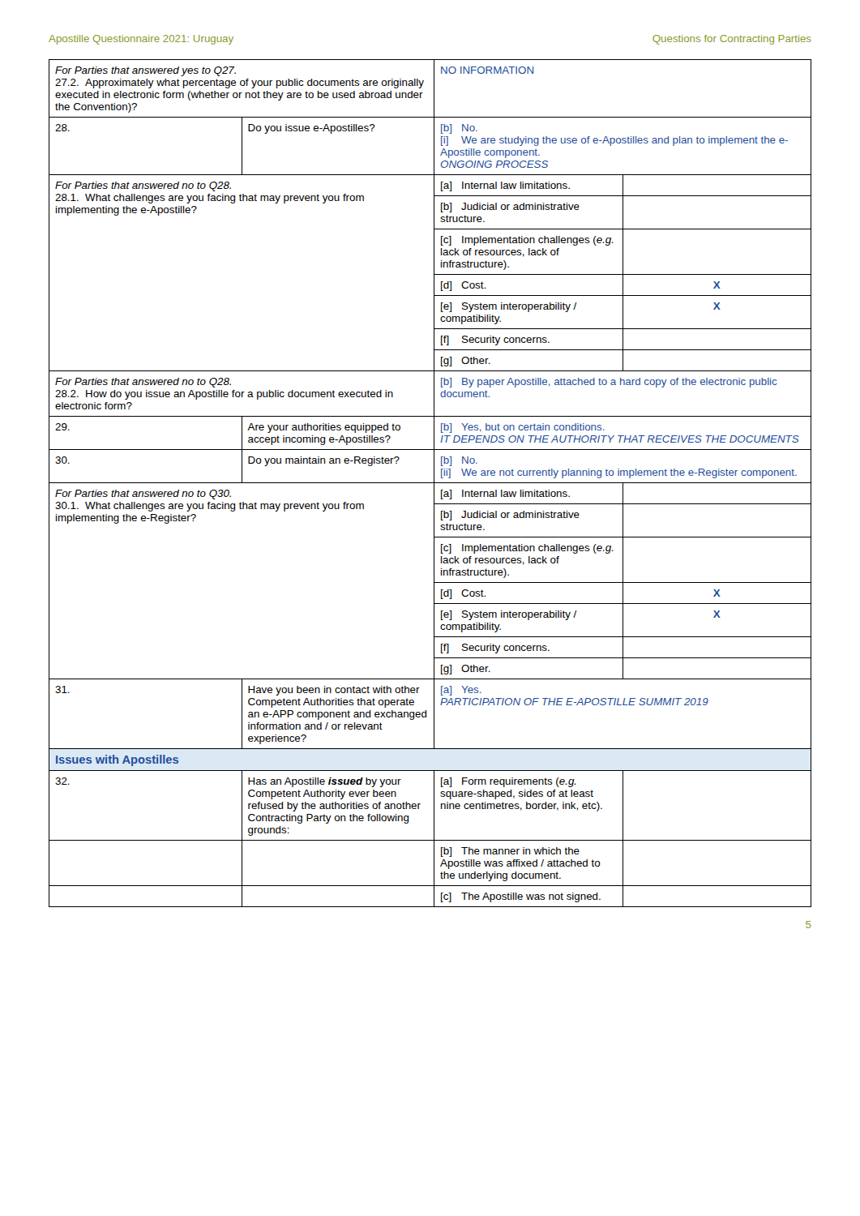Apostille Questionnaire 2021: Uruguay
Questions for Contracting Parties
| For Parties that answered yes to Q27. 27.2. Approximately what percentage of your public documents are originally executed in electronic form (whether or not they are to be used abroad under the Convention)? | NO INFORMATION |
| 28. | Do you issue e-Apostilles? | [b] No. [i] We are studying the use of e-Apostilles and plan to implement the e-Apostille component. ONGOING PROCESS |
| For Parties that answered no to Q28. 28.1. What challenges are you facing that may prevent you from implementing the e-Apostille? | [a] Internal law limitations. | |
| [b] Judicial or administrative structure. | |
| [c] Implementation challenges ( e.g. lack of resources, lack of infrastructure). | |
| [d] Cost. | X |
| [e] System interoperability / compatibility. | X |
| [f] Security concerns. | |
| [g] Other. | |
| For Parties that answered no to Q28. 28.2. How do you issue an Apostille for a public document executed in electronic form? | [b] By paper Apostille, attached to a hard copy of the electronic public document. |
| 29. | Are your authorities equipped to accept incoming e-Apostilles? | [b] Yes, but on certain conditions. IT DEPENDS ON THE AUTHORITY THAT RECEIVES THE DOCUMENTS |
| 30. | Do you maintain an e-Register? | [b] No. [ii] We are not currently planning to implement the e-Register component. |
| For Parties that answered no to Q30. 30.1. What challenges are you facing that may prevent you from implementing the e-Register? | [a] Internal law limitations. | |
| [b] Judicial or administrative structure. | |
| [c] Implementation challenges ( e.g. lack of resources, lack of infrastructure). | |
| [d] Cost. | X |
| [e] System interoperability / compatibility. | X |
| [f] Security concerns. | |
| [g] Other. | |
| 31. | Have you been in contact with other Competent Authorities that operate an e-APP component and exchanged information and / or relevant experience? | [a] Yes. PARTICIPATION OF THE E-APOSTILLE SUMMIT 2019 |
| Issues with Apostilles |
| 32. | Has an Apostille issued by your Competent Authority ever been refused by the authorities of another Contracting Party on the following grounds: | [a] Form requirements ( e.g. square-shaped, sides of at least nine centimetres, border, ink, etc). | |
| | | [b] The manner in which the Apostille was affixed / attached to the underlying document. | |
| | | [c] The Apostille was not signed. | |
5